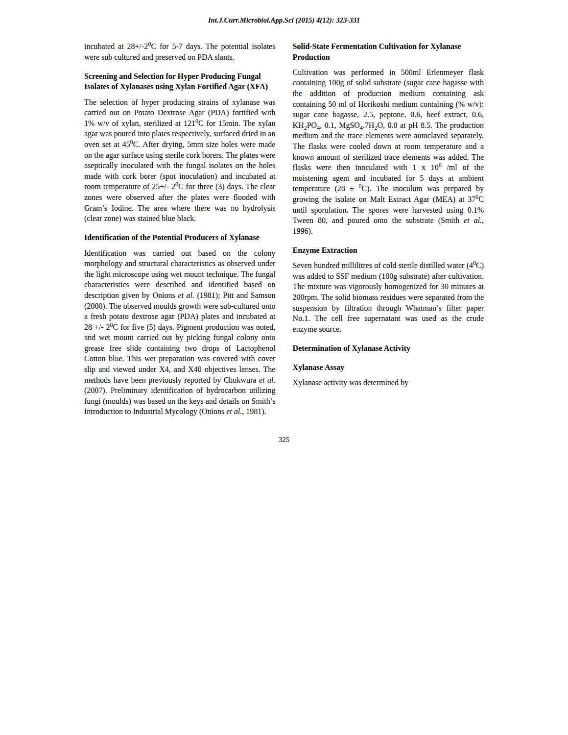Int.J.Curr.Microbiol.App.Sci (2015) 4(12): 323-331
incubated at 28+/-20C for 5-7 days. The potential isolates were sub cultured and preserved on PDA slants.
Screening and Selection for Hyper Producing Fungal Isolates of Xylanases using Xylan Fortified Agar (XFA)
The selection of hyper producing strains of xylanase was carried out on Potato Dextrose Agar (PDA) fortified with 1% w/v of xylan, sterilized at 1210C for 15min. The xylan agar was poured into plates respectively, surfaced dried in an oven set at 450C. After drying, 5mm size holes were made on the agar surface using sterile cork borers. The plates were aseptically inoculated with the fungal isolates on the holes made with cork borer (spot inoculation) and incubated at room temperature of 25+/- 20C for three (3) days. The clear zones were observed after the plates were flooded with Gram’s Iodine. The area where there was no hydrolysis (clear zone) was stained blue black.
Identification of the Potential Producers of Xylanase
Identification was carried out based on the colony morphology and structural characteristics as observed under the light microscope using wet mount technique. The fungal characteristics were described and identified based on description given by Onions et al. (1981); Pitt and Samson (2000). The observed moulds growth were sub-cultured onto a fresh potato dextrose agar (PDA) plates and incubated at 28 +/- 20C for five (5) days. Pigment production was noted, and wet mount carried out by picking fungal colony onto grease free slide containing two drops of Lactophenol Cotton blue. This wet preparation was covered with cover slip and viewed under X4, and X40 objectives lenses. The methods have been previously reported by Chukwura et al. (2007). Preliminary identification of hydrocarbon utilizing fungi (moulds) was based on the keys and details on Smith’s Introduction to Industrial Mycology (Onions et al., 1981).
Solid-State Fermentation Cultivation for Xylanase Production
Cultivation was performed in 500ml Erlenmeyer flask containing 100g of solid substrate (sugar cane bagasse with the addition of production medium containing ask containing 50 ml of Horikoshi medium containing (% w/v): sugar cane bagasse, 2.5, peptone, 0.6, beef extract, 0.6, KH2PO4, 0.1, MgSO4.7H2O, 0.0 at pH 8.5. The production medium and the trace elements were autoclaved separately. The flasks were cooled down at room temperature and a known amount of sterilized trace elements was added. The flasks were then inoculated with 1 x 106 /ml of the moistening agent and incubated for 5 days at ambient temperature (28 ± 0C). The inoculum was prepared by growing the isolate on Malt Extract Agar (MEA) at 370C until sporulation. The spores were harvested using 0.1% Tween 80, and poured onto the substrate (Smith et al., 1996).
Enzyme Extraction
Seven hundred millilitres of cold sterile distilled water (40C) was added to SSF medium (100g substrate) after cultivation. The mixture was vigorously homogenized for 30 minutes at 200rpm. The solid biomass residues were separated from the suspension by filtration through Whatman’s filter paper No.1. The cell free supernatant was used as the crude enzyme source.
Determination of Xylanase Activity
Xylanase Assay
Xylanase activity was determined by
325